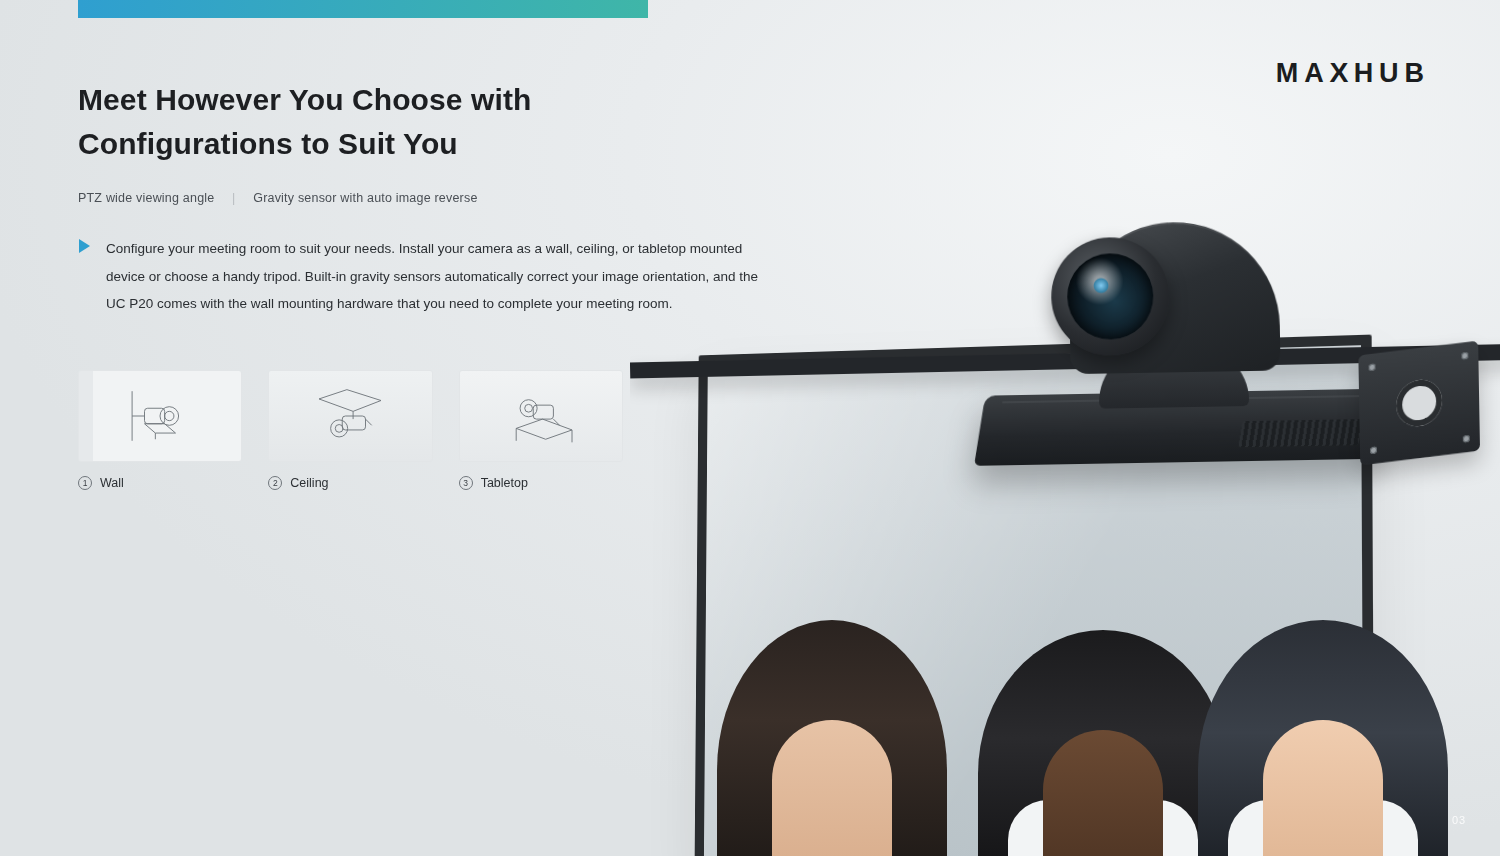MAXHUB
Meet However You Choose with
Configurations to Suit You
PTZ wide viewing angle | Gravity sensor with auto image reverse
Configure your meeting room to suit your needs. Install your camera as a wall, ceiling, or tabletop mounted device or choose a handy tripod. Built-in gravity sensors automatically correct your image orientation, and the UC P20 comes with the wall mounting hardware that you need to complete your meeting room.
1 Wall
2 Ceiling
3 Tabletop
03